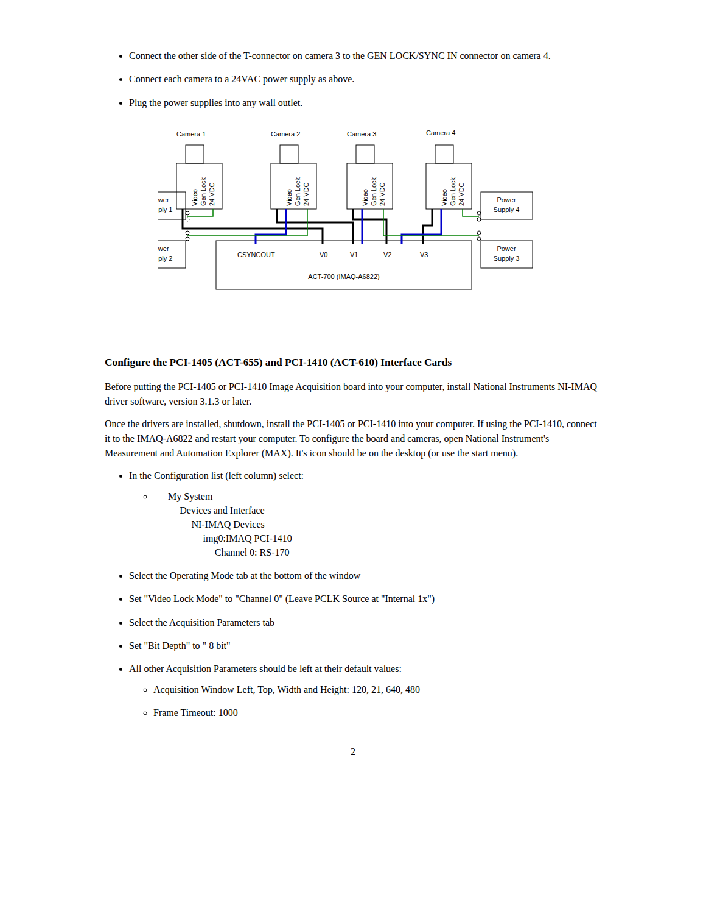Connect the other side of the T-connector on camera 3 to the GEN LOCK/SYNC IN connector on camera 4.
Connect each camera to a 24VAC power supply as above.
Plug the power supplies into any wall outlet.
Camera 1 Camera 2 Camera 3 Camera 4 24 VDC Gen Lock Video 24 VDC Gen Lock Video 24 VDC Gen Lock Video 24 VDC Gen Lock Video Power Supply 1 Power Supply 2 Power Supply 4 Power Supply 3 CSYNCOUT V0 V1 V2 V3 ACT-700 (IMAQ-A6822)
Configure the PCI-1405 (ACT-655) and PCI-1410 (ACT-610) Interface Cards
Before putting the PCI-1405 or PCI-1410 Image Acquisition board into your computer, install National Instruments NI-IMAQ driver software, version 3.1.3 or later.
Once the drivers are installed, shutdown, install the PCI-1405 or PCI-1410 into your computer. If using the PCI-1410, connect it to the IMAQ-A6822 and restart your computer. To configure the board and cameras, open National Instrument's Measurement and Automation Explorer (MAX). It's icon should be on the desktop (or use the start menu).
In the Configuration list (left column) select:
My System
Devices and Interface
NI-IMAQ Devices
img0:IMAQ PCI-1410
Channel 0: RS-170
Select the Operating Mode tab at the bottom of the window
Set "Video Lock Mode" to "Channel 0" (Leave PCLK Source at "Internal 1x")
Select the Acquisition Parameters tab
Set "Bit Depth" to " 8 bit"
All other Acquisition Parameters should be left at their default values:
Acquisition Window Left, Top, Width and Height: 120, 21, 640, 480
Frame Timeout: 1000
2